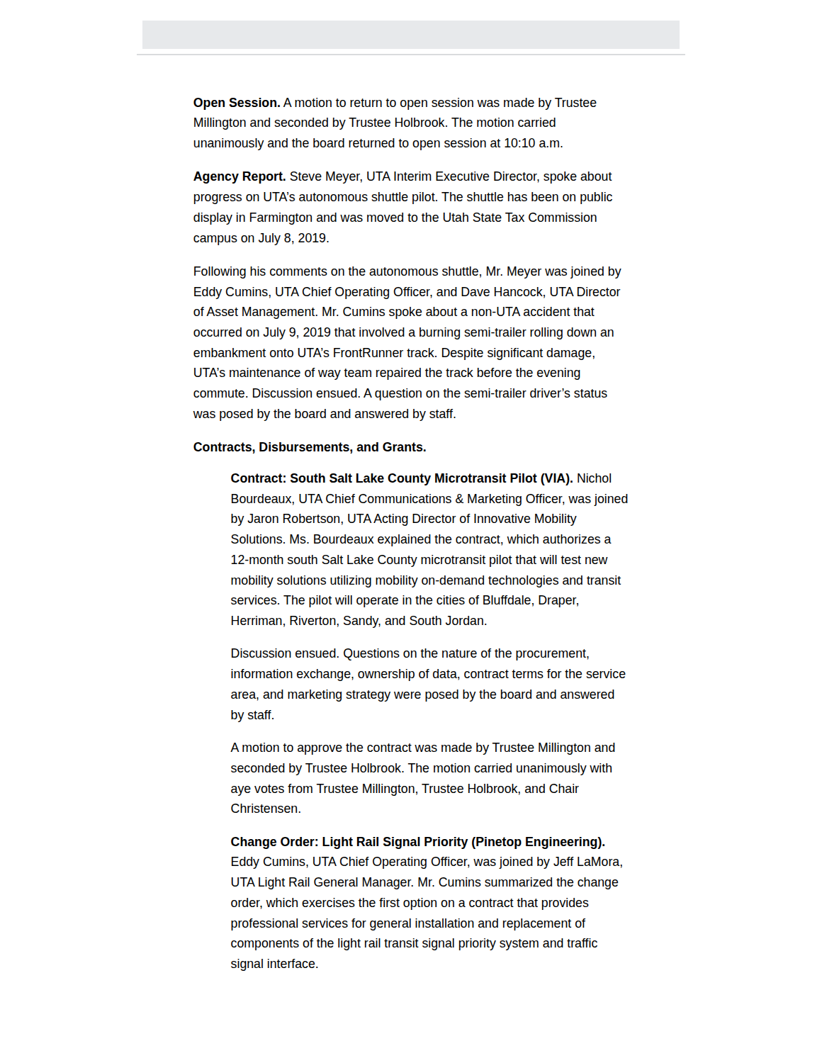Open Session. A motion to return to open session was made by Trustee Millington and seconded by Trustee Holbrook. The motion carried unanimously and the board returned to open session at 10:10 a.m.
Agency Report. Steve Meyer, UTA Interim Executive Director, spoke about progress on UTA’s autonomous shuttle pilot. The shuttle has been on public display in Farmington and was moved to the Utah State Tax Commission campus on July 8, 2019.
Following his comments on the autonomous shuttle, Mr. Meyer was joined by Eddy Cumins, UTA Chief Operating Officer, and Dave Hancock, UTA Director of Asset Management. Mr. Cumins spoke about a non-UTA accident that occurred on July 9, 2019 that involved a burning semi-trailer rolling down an embankment onto UTA’s FrontRunner track. Despite significant damage, UTA’s maintenance of way team repaired the track before the evening commute. Discussion ensued. A question on the semi-trailer driver’s status was posed by the board and answered by staff.
Contracts, Disbursements, and Grants.
Contract: South Salt Lake County Microtransit Pilot (VIA). Nichol Bourdeaux, UTA Chief Communications & Marketing Officer, was joined by Jaron Robertson, UTA Acting Director of Innovative Mobility Solutions. Ms. Bourdeaux explained the contract, which authorizes a 12-month south Salt Lake County microtransit pilot that will test new mobility solutions utilizing mobility on-demand technologies and transit services. The pilot will operate in the cities of Bluffdale, Draper, Herriman, Riverton, Sandy, and South Jordan.
Discussion ensued. Questions on the nature of the procurement, information exchange, ownership of data, contract terms for the service area, and marketing strategy were posed by the board and answered by staff.
A motion to approve the contract was made by Trustee Millington and seconded by Trustee Holbrook. The motion carried unanimously with aye votes from Trustee Millington, Trustee Holbrook, and Chair Christensen.
Change Order: Light Rail Signal Priority (Pinetop Engineering). Eddy Cumins, UTA Chief Operating Officer, was joined by Jeff LaMora, UTA Light Rail General Manager. Mr. Cumins summarized the change order, which exercises the first option on a contract that provides professional services for general installation and replacement of components of the light rail transit signal priority system and traffic signal interface.